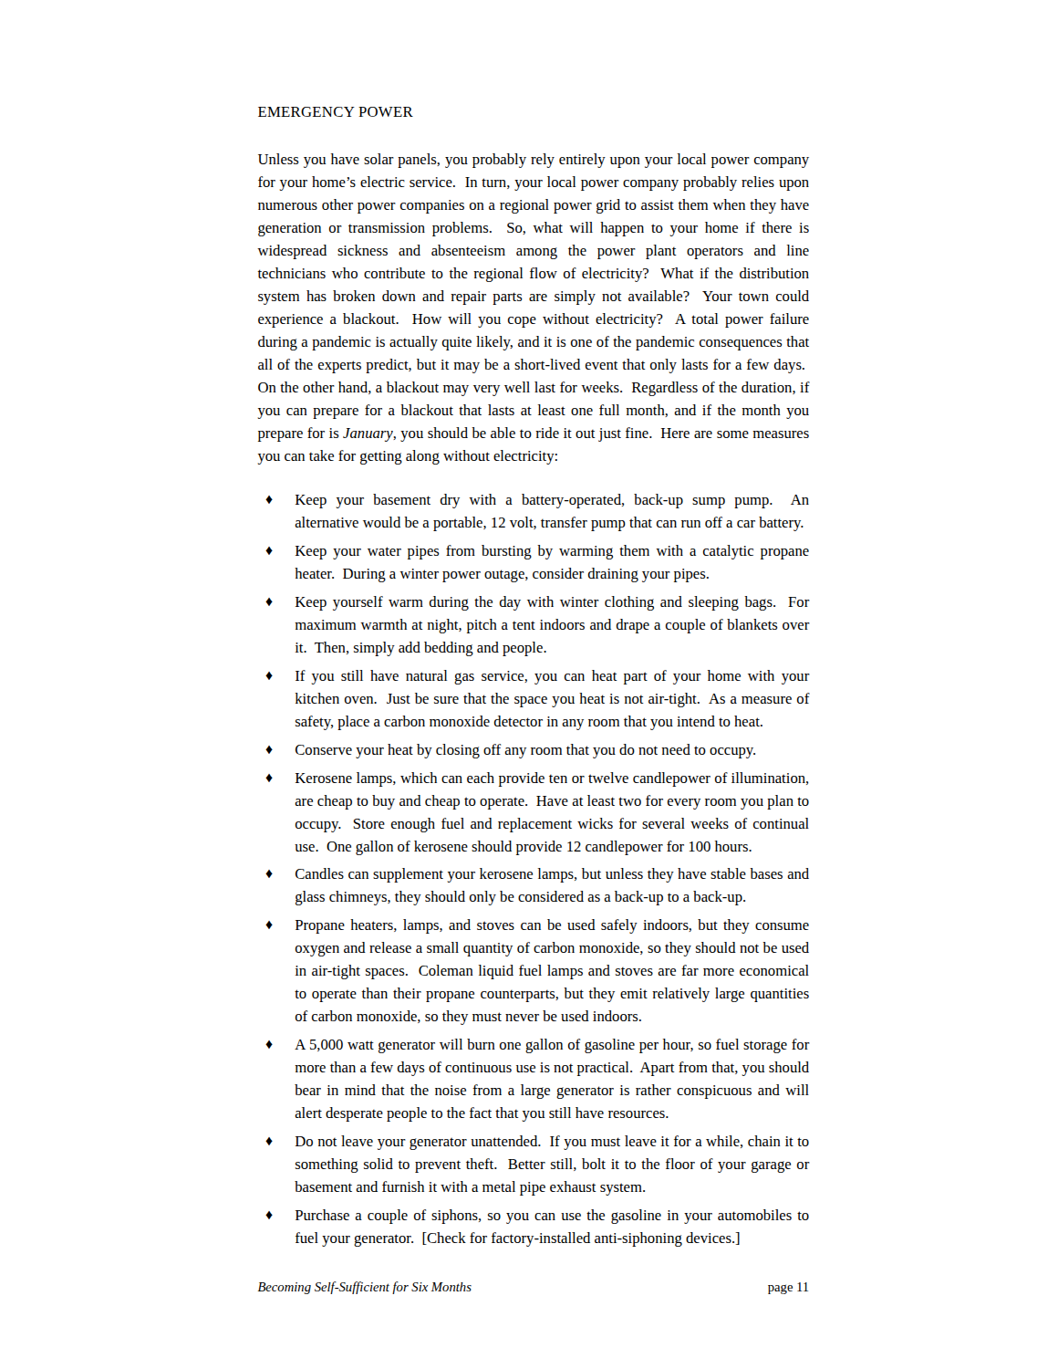EMERGENCY POWER
Unless you have solar panels, you probably rely entirely upon your local power company for your home’s electric service. In turn, your local power company probably relies upon numerous other power companies on a regional power grid to assist them when they have generation or transmission problems. So, what will happen to your home if there is widespread sickness and absenteeism among the power plant operators and line technicians who contribute to the regional flow of electricity? What if the distribution system has broken down and repair parts are simply not available? Your town could experience a blackout. How will you cope without electricity? A total power failure during a pandemic is actually quite likely, and it is one of the pandemic consequences that all of the experts predict, but it may be a short-lived event that only lasts for a few days. On the other hand, a blackout may very well last for weeks. Regardless of the duration, if you can prepare for a blackout that lasts at least one full month, and if the month you prepare for is January, you should be able to ride it out just fine. Here are some measures you can take for getting along without electricity:
Keep your basement dry with a battery-operated, back-up sump pump. An alternative would be a portable, 12 volt, transfer pump that can run off a car battery.
Keep your water pipes from bursting by warming them with a catalytic propane heater. During a winter power outage, consider draining your pipes.
Keep yourself warm during the day with winter clothing and sleeping bags. For maximum warmth at night, pitch a tent indoors and drape a couple of blankets over it. Then, simply add bedding and people.
If you still have natural gas service, you can heat part of your home with your kitchen oven. Just be sure that the space you heat is not air-tight. As a measure of safety, place a carbon monoxide detector in any room that you intend to heat.
Conserve your heat by closing off any room that you do not need to occupy.
Kerosene lamps, which can each provide ten or twelve candlepower of illumination, are cheap to buy and cheap to operate. Have at least two for every room you plan to occupy. Store enough fuel and replacement wicks for several weeks of continual use. One gallon of kerosene should provide 12 candlepower for 100 hours.
Candles can supplement your kerosene lamps, but unless they have stable bases and glass chimneys, they should only be considered as a back-up to a back-up.
Propane heaters, lamps, and stoves can be used safely indoors, but they consume oxygen and release a small quantity of carbon monoxide, so they should not be used in air-tight spaces. Coleman liquid fuel lamps and stoves are far more economical to operate than their propane counterparts, but they emit relatively large quantities of carbon monoxide, so they must never be used indoors.
A 5,000 watt generator will burn one gallon of gasoline per hour, so fuel storage for more than a few days of continuous use is not practical. Apart from that, you should bear in mind that the noise from a large generator is rather conspicuous and will alert desperate people to the fact that you still have resources.
Do not leave your generator unattended. If you must leave it for a while, chain it to something solid to prevent theft. Better still, bolt it to the floor of your garage or basement and furnish it with a metal pipe exhaust system.
Purchase a couple of siphons, so you can use the gasoline in your automobiles to fuel your generator. [Check for factory-installed anti-siphoning devices.]
Becoming Self-Sufficient for Six Months page 11